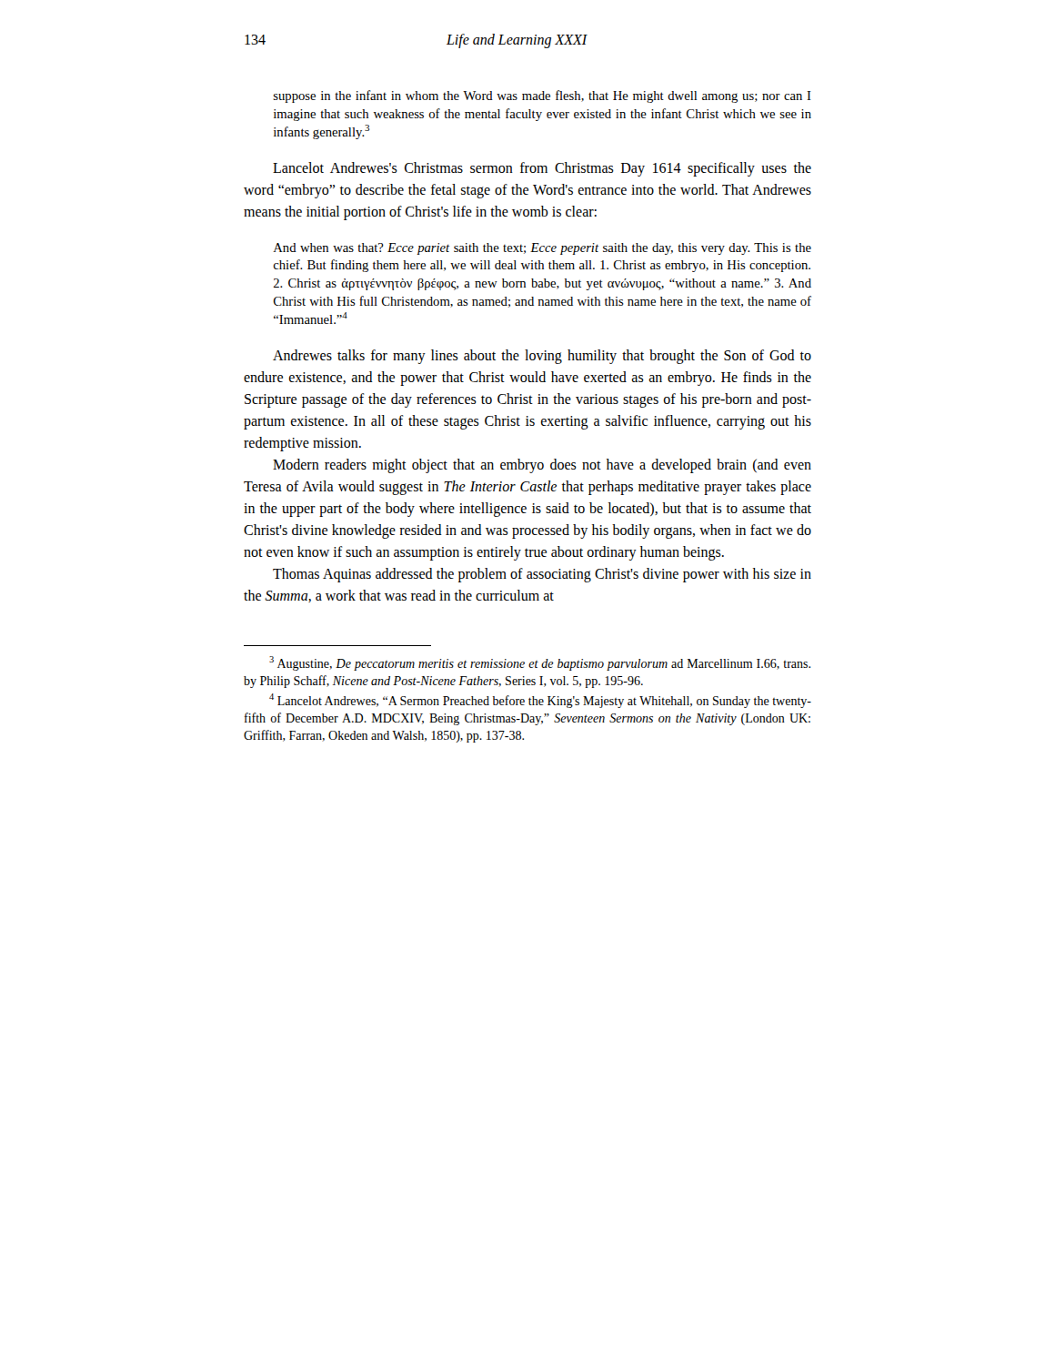134 Life and Learning XXXI
suppose in the infant in whom the Word was made flesh, that He might dwell among us; nor can I imagine that such weakness of the mental faculty ever existed in the infant Christ which we see in infants generally.3
Lancelot Andrewes's Christmas sermon from Christmas Day 1614 specifically uses the word “embryo” to describe the fetal stage of the Word's entrance into the world. That Andrewes means the initial portion of Christ's life in the womb is clear:
And when was that? Ecce pariet saith the text; Ecce peperit saith the day, this very day. This is the chief. But finding them here all, we will deal with them all. 1. Christ as embryo, in His conception. 2. Christ as ἀρτιγέννητὸν βρέφος, a new born babe, but yet ανώνυμος, “without a name.” 3. And Christ with His full Christendom, as named; and named with this name here in the text, the name of “Immanuel.”4
Andrewes talks for many lines about the loving humility that brought the Son of God to endure existence, and the power that Christ would have exerted as an embryo. He finds in the Scripture passage of the day references to Christ in the various stages of his pre-born and post-partum existence. In all of these stages Christ is exerting a salvific influence, carrying out his redemptive mission.
Modern readers might object that an embryo does not have a developed brain (and even Teresa of Avila would suggest in The Interior Castle that perhaps meditative prayer takes place in the upper part of the body where intelligence is said to be located), but that is to assume that Christ's divine knowledge resided in and was processed by his bodily organs, when in fact we do not even know if such an assumption is entirely true about ordinary human beings.
Thomas Aquinas addressed the problem of associating Christ's divine power with his size in the Summa, a work that was read in the curriculum at
3 Augustine, De peccatorum meritis et remissione et de baptismo parvulorum ad Marcellinum I.66, trans. by Philip Schaff, Nicene and Post-Nicene Fathers, Series I, vol. 5, pp. 195-96.
4 Lancelot Andrewes, “A Sermon Preached before the King's Majesty at Whitehall, on Sunday the twenty-fifth of December A.D. MDCXIV, Being Christmas-Day,” Seventeen Sermons on the Nativity (London UK: Griffith, Farran, Okeden and Walsh, 1850), pp. 137-38.